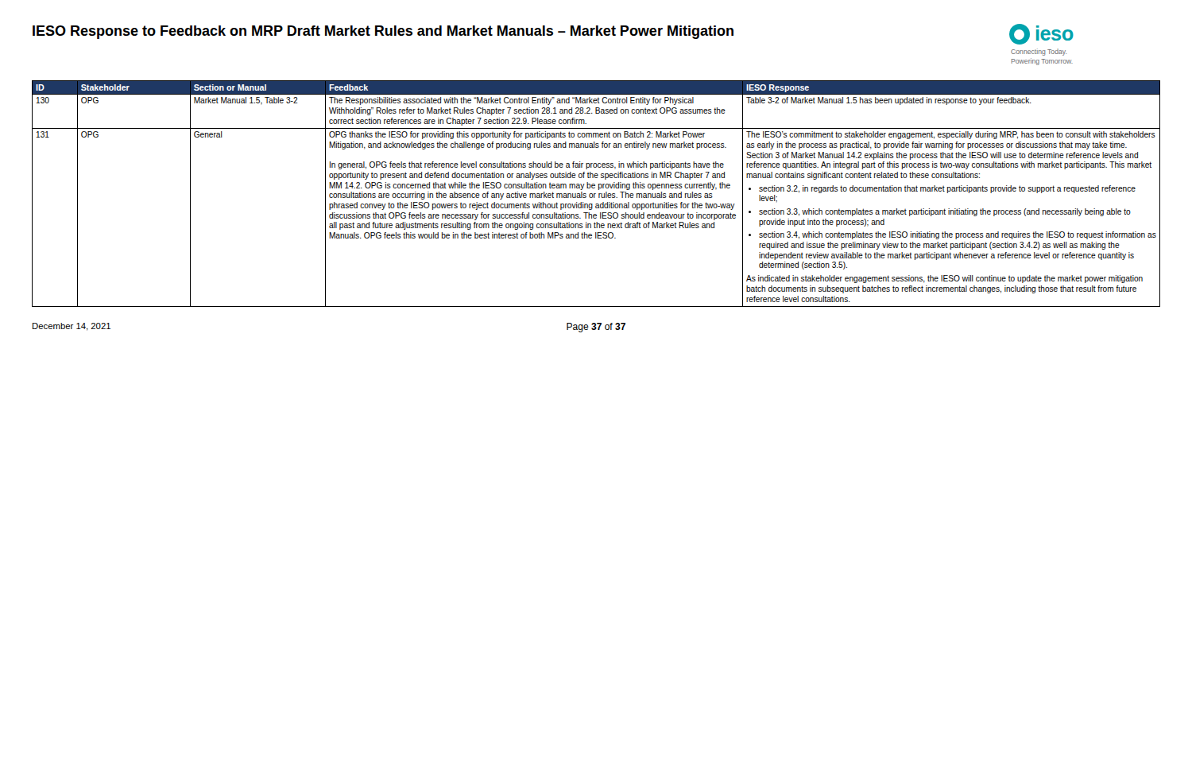IESO Response to Feedback on MRP Draft Market Rules and Market Manuals – Market Power Mitigation
ieso
Connecting Today.
Powering Tomorrow.
| ID | Stakeholder | Section or Manual | Feedback | IESO Response |
| --- | --- | --- | --- | --- |
| 130 | OPG | Market Manual 1.5, Table 3-2 | The Responsibilities associated with the “Market Control Entity” and “Market Control Entity for Physical Withholding” Roles refer to Market Rules Chapter 7 section 28.1 and 28.2. Based on context OPG assumes the correct section references are in Chapter 7 section 22.9. Please confirm. | Table 3-2 of Market Manual 1.5 has been updated in response to your feedback. |
| 131 | OPG | General | OPG thanks the IESO for providing this opportunity for participants to comment on Batch 2: Market Power Mitigation, and acknowledges the challenge of producing rules and manuals for an entirely new market process. In general, OPG feels that reference level consultations should be a fair process, in which participants have the opportunity to present and defend documentation or analyses outside of the specifications in MR Chapter 7 and MM 14.2. OPG is concerned that while the IESO consultation team may be providing this openness currently, the consultations are occurring in the absence of any active market manuals or rules. The manuals and rules as phrased convey to the IESO powers to reject documents without providing additional opportunities for the two-way discussions that OPG feels are necessary for successful consultations. The IESO should endeavour to incorporate all past and future adjustments resulting from the ongoing consultations in the next draft of Market Rules and Manuals. OPG feels this would be in the best interest of both MPs and the IESO. | The IESO’s commitment to stakeholder engagement, especially during MRP, has been to consult with stakeholders as early in the process as practical, to provide fair warning for processes or discussions that may take time. Section 3 of Market Manual 14.2 explains the process that the IESO will use to determine reference levels and reference quantities. An integral part of this process is two-way consultations with market participants. This market manual contains significant content related to these consultations: section 3.2, in regards to documentation that market participants provide to support a requested reference level; section 3.3, which contemplates a market participant initiating the process (and necessarily being able to provide input into the process); and section 3.4, which contemplates the IESO initiating the process and requires the IESO to request information as required and issue the preliminary view to the market participant (section 3.4.2) as well as making the independent review available to the market participant whenever a reference level or reference quantity is determined (section 3.5). As indicated in stakeholder engagement sessions, the IESO will continue to update the market power mitigation batch documents in subsequent batches to reflect incremental changes, including those that result from future reference level consultations. |
Page 37 of 37
December 14, 2021